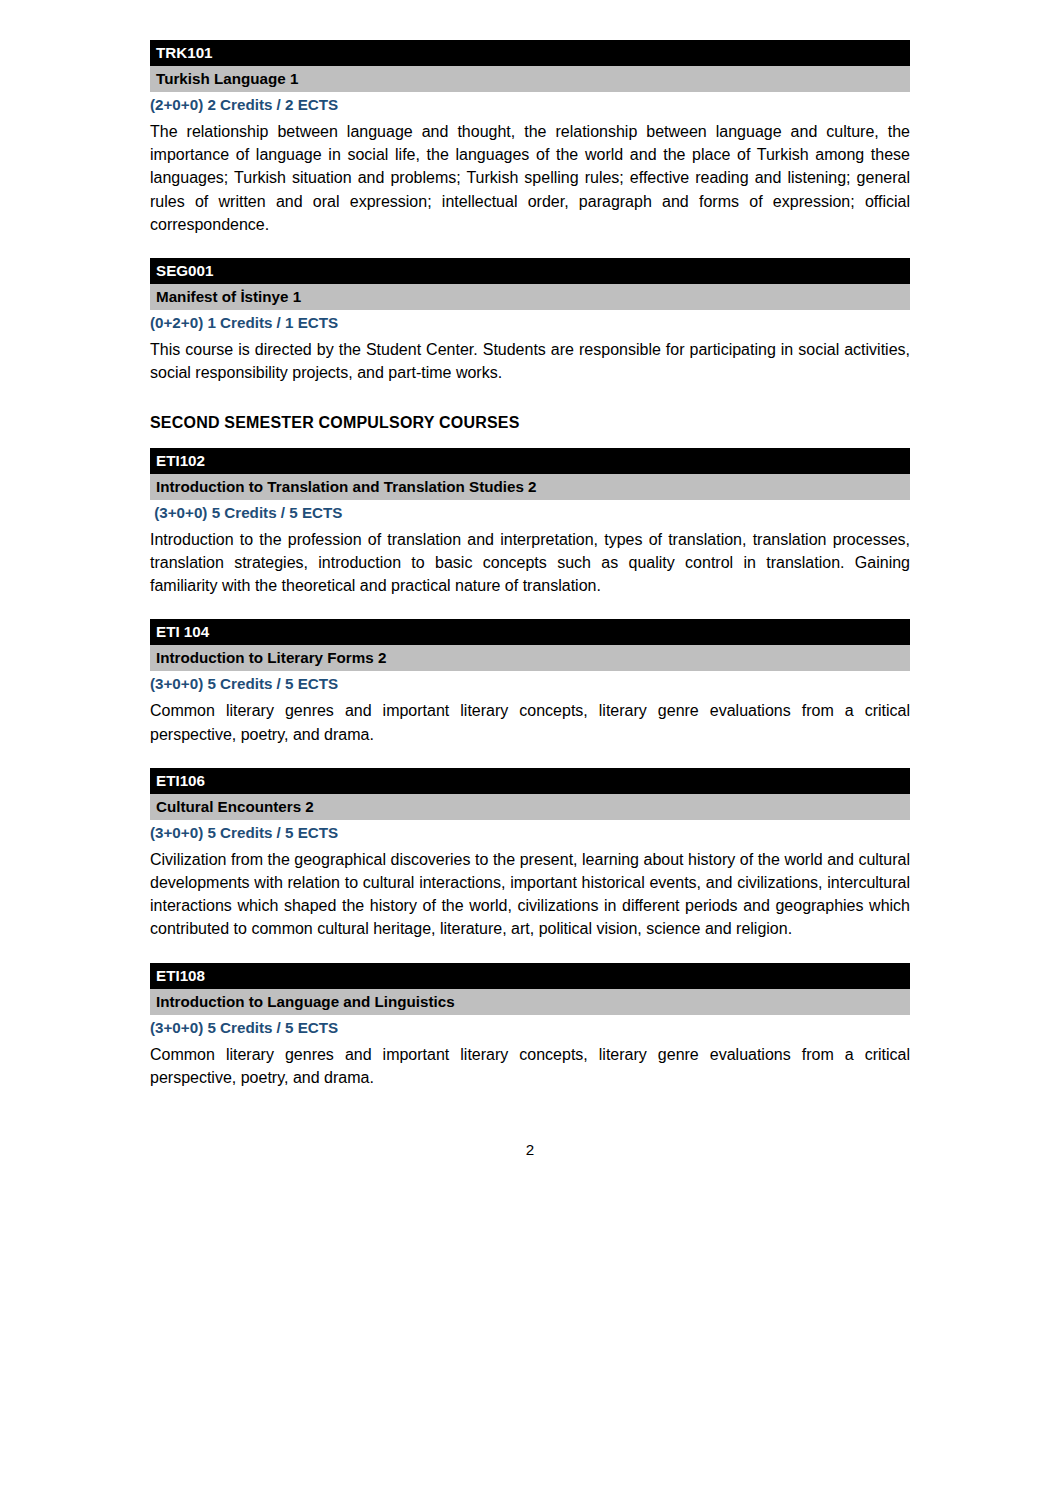TRK101
Turkish Language 1
(2+0+0) 2 Credits / 2 ECTS
The relationship between language and thought, the relationship between language and culture, the importance of language in social life, the languages of the world and the place of Turkish among these languages; Turkish situation and problems; Turkish spelling rules; effective reading and listening; general rules of written and oral expression; intellectual order, paragraph and forms of expression; official correspondence.
SEG001
Manifest of İstinye 1
(0+2+0) 1 Credits / 1 ECTS
This course is directed by the Student Center. Students are responsible for participating in social activities, social responsibility projects, and part-time works.
SECOND SEMESTER COMPULSORY COURSES
ETI102
Introduction to Translation and Translation Studies 2
(3+0+0) 5 Credits / 5 ECTS
Introduction to the profession of translation and interpretation, types of translation, translation processes, translation strategies, introduction to basic concepts such as quality control in translation. Gaining familiarity with the theoretical and practical nature of translation.
ETI 104
Introduction to Literary Forms 2
(3+0+0) 5 Credits / 5 ECTS
Common literary genres and important literary concepts, literary genre evaluations from a critical perspective, poetry, and drama.
ETI106
Cultural Encounters 2
(3+0+0) 5 Credits / 5 ECTS
Civilization from the geographical discoveries to the present, learning about history of the world and cultural developments with relation to cultural interactions, important historical events, and civilizations, intercultural interactions which shaped the history of the world, civilizations in different periods and geographies which contributed to common cultural heritage, literature, art, political vision, science and religion.
ETI108
Introduction to Language and Linguistics
(3+0+0) 5 Credits / 5 ECTS
Common literary genres and important literary concepts, literary genre evaluations from a critical perspective, poetry, and drama.
2